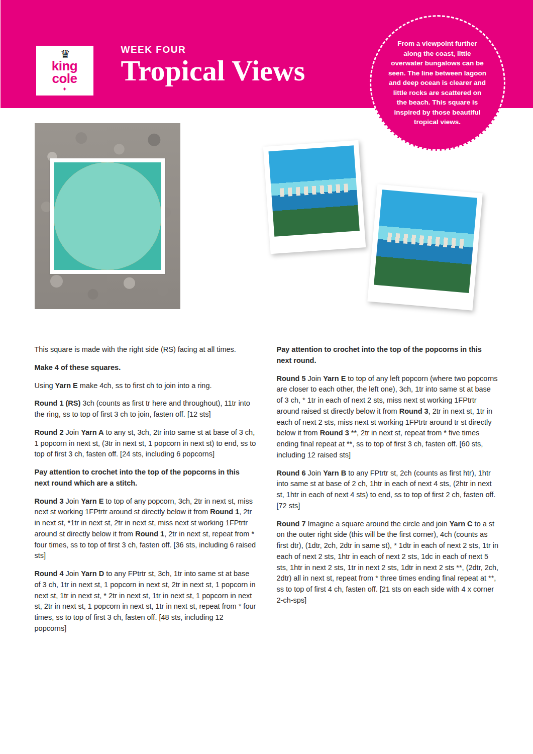♛
king
cole
✦
WEEK FOUR
Tropical Views
From a viewpoint further along the coast, little overwater bungalows can be seen. The line between lagoon and deep ocean is clearer and little rocks are scattered on the beach. This square is inspired by those beautiful tropical views.
This square is made with the right side (RS) facing at all times.
Make 4 of these squares.
Using Yarn E make 4ch, ss to first ch to join into a ring.
Round 1 (RS) 3ch (counts as first tr here and throughout), 11tr into the ring, ss to top of first 3 ch to join, fasten off. [12 sts]
Round 2 Join Yarn A to any st, 3ch, 2tr into same st at base of 3 ch, 1 popcorn in next st, (3tr in next st, 1 popcorn in next st) to end, ss to top of first 3 ch, fasten off. [24 sts, including 6 popcorns]
Pay attention to crochet into the top of the popcorns in this next round which are a stitch.
Round 3 Join Yarn E to top of any popcorn, 3ch, 2tr in next st, miss next st working 1FPtrtr around st directly below it from Round 1, 2tr in next st, *1tr in next st, 2tr in next st, miss next st working 1FPtrtr around st directly below it from Round 1, 2tr in next st, repeat from * four times, ss to top of first 3 ch, fasten off. [36 sts, including 6 raised sts]
Round 4 Join Yarn D to any FPtrtr st, 3ch, 1tr into same st at base of 3 ch, 1tr in next st, 1 popcorn in next st, 2tr in next st, 1 popcorn in next st, 1tr in next st, * 2tr in next st, 1tr in next st, 1 popcorn in next st, 2tr in next st, 1 popcorn in next st, 1tr in next st, repeat from * four times, ss to top of first 3 ch, fasten off. [48 sts, including 12 popcorns]
Pay attention to crochet into the top of the popcorns in this next round.
Round 5 Join Yarn E to top of any left popcorn (where two popcorns are closer to each other, the left one), 3ch, 1tr into same st at base of 3 ch, * 1tr in each of next 2 sts, miss next st working 1FPtrtr around raised st directly below it from Round 3, 2tr in next st, 1tr in each of next 2 sts, miss next st working 1FPtrtr around tr st directly below it from Round 3 **, 2tr in next st, repeat from * five times ending final repeat at **, ss to top of first 3 ch, fasten off. [60 sts, including 12 raised sts]
Round 6 Join Yarn B to any FPtrtr st, 2ch (counts as first htr), 1htr into same st at base of 2 ch, 1htr in each of next 4 sts, (2htr in next st, 1htr in each of next 4 sts) to end, ss to top of first 2 ch, fasten off. [72 sts]
Round 7 Imagine a square around the circle and join Yarn C to a st on the outer right side (this will be the first corner), 4ch (counts as first dtr), (1dtr, 2ch, 2dtr in same st), * 1dtr in each of next 2 sts, 1tr in each of next 2 sts, 1htr in each of next 2 sts, 1dc in each of next 5 sts, 1htr in next 2 sts, 1tr in next 2 sts, 1dtr in next 2 sts **, (2dtr, 2ch, 2dtr) all in next st, repeat from * three times ending final repeat at **, ss to top of first 4 ch, fasten off. [21 sts on each side with 4 x corner 2-ch-sps]